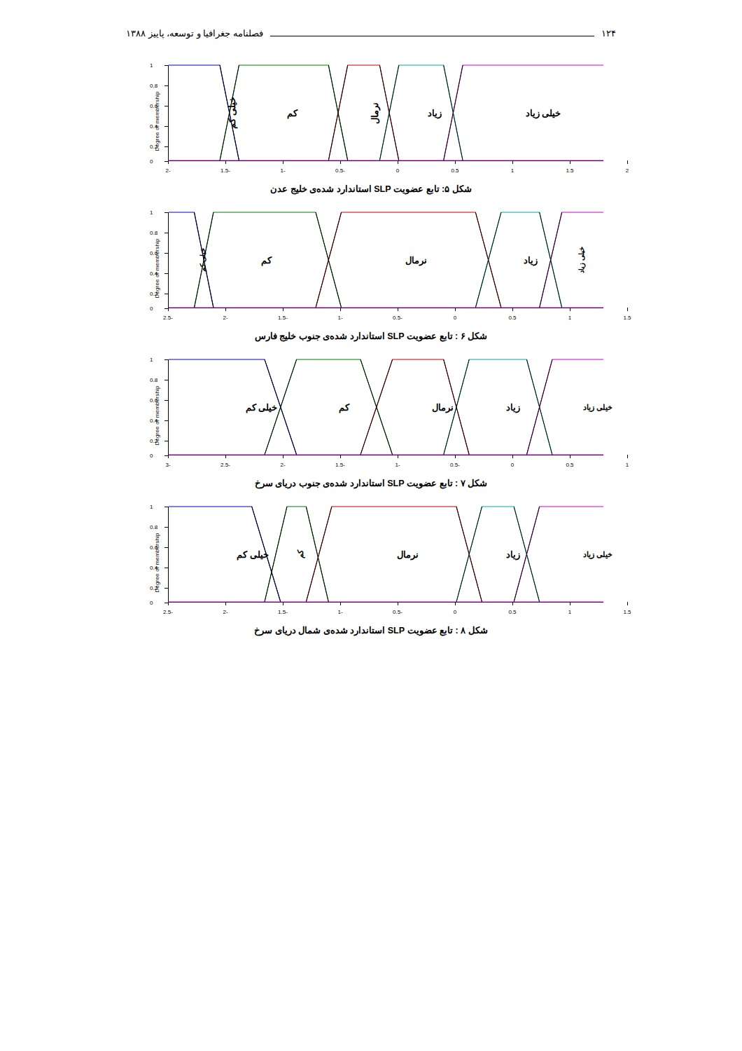۱۲۴
فصلنامه جغرافیا و توسعه، پاییز ۱۳۸۸
Degree of membership
1
0.8
0.6
0.4
0.2
0
خیلی کم
کم
نرمال
زیاد
خیلی زیاد
-2
-1.5
-1
-0.5
0
0.5
1
1.5
2
شکل ۵: تابع عضویت SLP استاندارد شده‌ی خلیج عدن
Degree of membership
1
0.8
0.6
0.4
0.2
0
خیلی کم
کم
نرمال
زیاد
خیلی زیاد
-2.5
-2
-1.5
-1
-0.5
0
0.5
1
1.5
شکل ۶ : تابع عضویت SLP استاندارد شده‌ی جنوب خلیج فارس
Degree of membership
1
0.8
0.6
0.4
0.2
0
خیلی کم
کم
نرمال
زیاد
خیلی زیاد
-3
-2.5
-2
-1.5
-1
-0.5
0
0.5
1
شکل ۷ : تابع عضویت SLP استاندارد شده‌ی جنوب دریای سرخ
Degree of membership
1
0.8
0.6
0.4
0.2
0
خیلی کم
کم
نرمال
زیاد
خیلی زیاد
-2.5
-2
-1.5
-1
-0.5
0
0.5
1
1.5
شکل ۸ : تابع عضویت SLP استاندارد شده‌ی شمال دریای سرخ